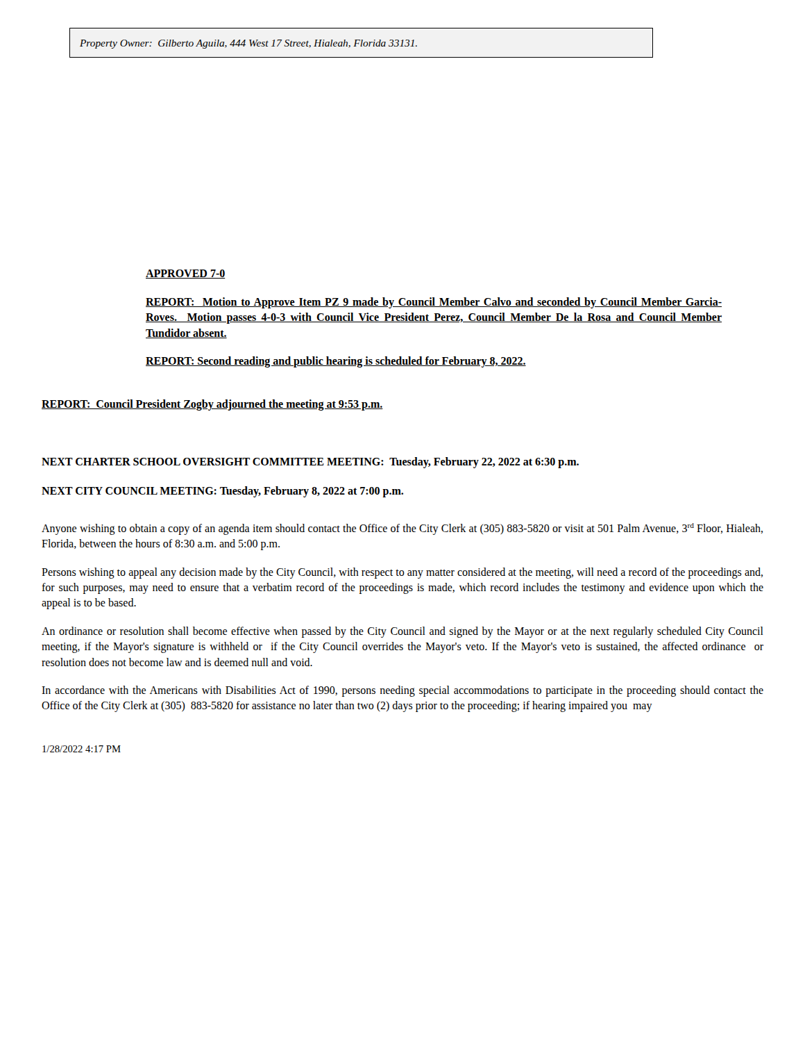Property Owner: Gilberto Aguila, 444 West 17 Street, Hialeah, Florida 33131.
APPROVED 7-0
REPORT: Motion to Approve Item PZ 9 made by Council Member Calvo and seconded by Council Member Garcia-Roves. Motion passes 4-0-3 with Council Vice President Perez, Council Member De la Rosa and Council Member Tundidor absent.
REPORT: Second reading and public hearing is scheduled for February 8, 2022.
REPORT: Council President Zogby adjourned the meeting at 9:53 p.m.
NEXT CHARTER SCHOOL OVERSIGHT COMMITTEE MEETING: Tuesday, February 22, 2022 at 6:30 p.m.
NEXT CITY COUNCIL MEETING: Tuesday, February 8, 2022 at 7:00 p.m.
Anyone wishing to obtain a copy of an agenda item should contact the Office of the City Clerk at (305) 883-5820 or visit at 501 Palm Avenue, 3rd Floor, Hialeah, Florida, between the hours of 8:30 a.m. and 5:00 p.m.
Persons wishing to appeal any decision made by the City Council, with respect to any matter considered at the meeting, will need a record of the proceedings and, for such purposes, may need to ensure that a verbatim record of the proceedings is made, which record includes the testimony and evidence upon which the appeal is to be based.
An ordinance or resolution shall become effective when passed by the City Council and signed by the Mayor or at the next regularly scheduled City Council meeting, if the Mayor's signature is withheld or if the City Council overrides the Mayor's veto. If the Mayor's veto is sustained, the affected ordinance or resolution does not become law and is deemed null and void.
In accordance with the Americans with Disabilities Act of 1990, persons needing special accommodations to participate in the proceeding should contact the Office of the City Clerk at (305) 883-5820 for assistance no later than two (2) days prior to the proceeding; if hearing impaired you may
1/28/2022 4:17 PM